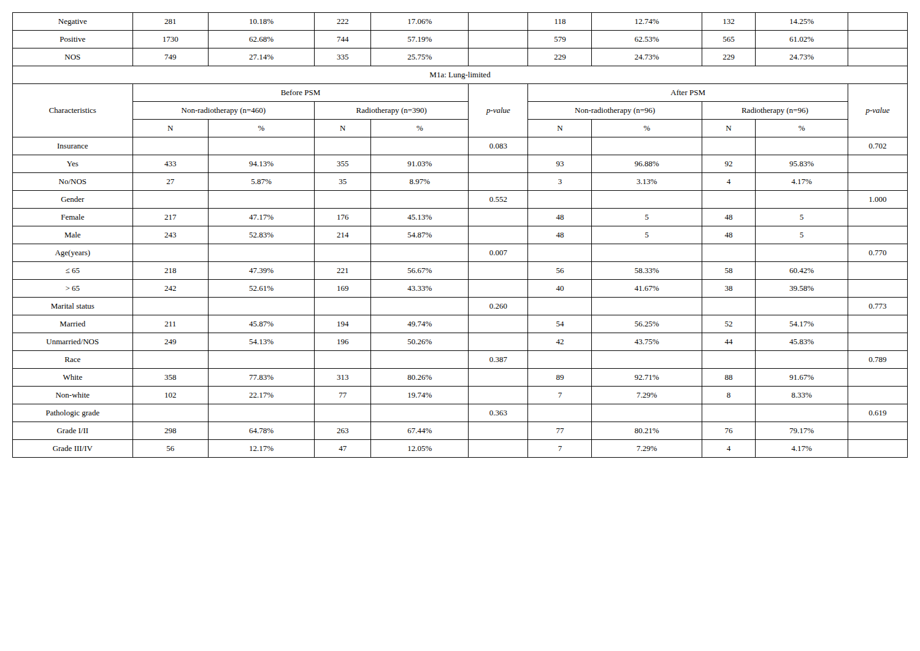| Negative | 281 | 10.18% | 222 | 17.06% | | 118 | 12.74% | 132 | 14.25% | |
| Positive | 1730 | 62.68% | 744 | 57.19% | | 579 | 62.53% | 565 | 61.02% | |
| NOS | 749 | 27.14% | 335 | 25.75% | | 229 | 24.73% | 229 | 24.73% | |
| M1a: Lung-limited |
| Characteristics | Before PSM | p-value | After PSM | p-value |
| Non-radiotherapy (n=460) | Radiotherapy (n=390) | Non-radiotherapy (n=96) | Radiotherapy (n=96) |
| N | % | N | % | N | % | N | % |
| Insurance | | | | | 0.083 | | | | | 0.702 |
| Yes | 433 | 94.13% | 355 | 91.03% | | 93 | 96.88% | 92 | 95.83% | |
| No/NOS | 27 | 5.87% | 35 | 8.97% | | 3 | 3.13% | 4 | 4.17% | |
| Gender | | | | | 0.552 | | | | | 1.000 |
| Female | 217 | 47.17% | 176 | 45.13% | | 48 | 5 | 48 | 5 | |
| Male | 243 | 52.83% | 214 | 54.87% | | 48 | 5 | 48 | 5 | |
| Age(years) | | | | | 0.007 | | | | | 0.770 |
| ≤ 65 | 218 | 47.39% | 221 | 56.67% | | 56 | 58.33% | 58 | 60.42% | |
| > 65 | 242 | 52.61% | 169 | 43.33% | | 40 | 41.67% | 38 | 39.58% | |
| Marital status | | | | | 0.260 | | | | | 0.773 |
| Married | 211 | 45.87% | 194 | 49.74% | | 54 | 56.25% | 52 | 54.17% | |
| Unmarried/NOS | 249 | 54.13% | 196 | 50.26% | | 42 | 43.75% | 44 | 45.83% | |
| Race | | | | | 0.387 | | | | | 0.789 |
| White | 358 | 77.83% | 313 | 80.26% | | 89 | 92.71% | 88 | 91.67% | |
| Non-white | 102 | 22.17% | 77 | 19.74% | | 7 | 7.29% | 8 | 8.33% | |
| Pathologic grade | | | | | 0.363 | | | | | 0.619 |
| Grade I/II | 298 | 64.78% | 263 | 67.44% | | 77 | 80.21% | 76 | 79.17% | |
| Grade III/IV | 56 | 12.17% | 47 | 12.05% | | 7 | 7.29% | 4 | 4.17% | |